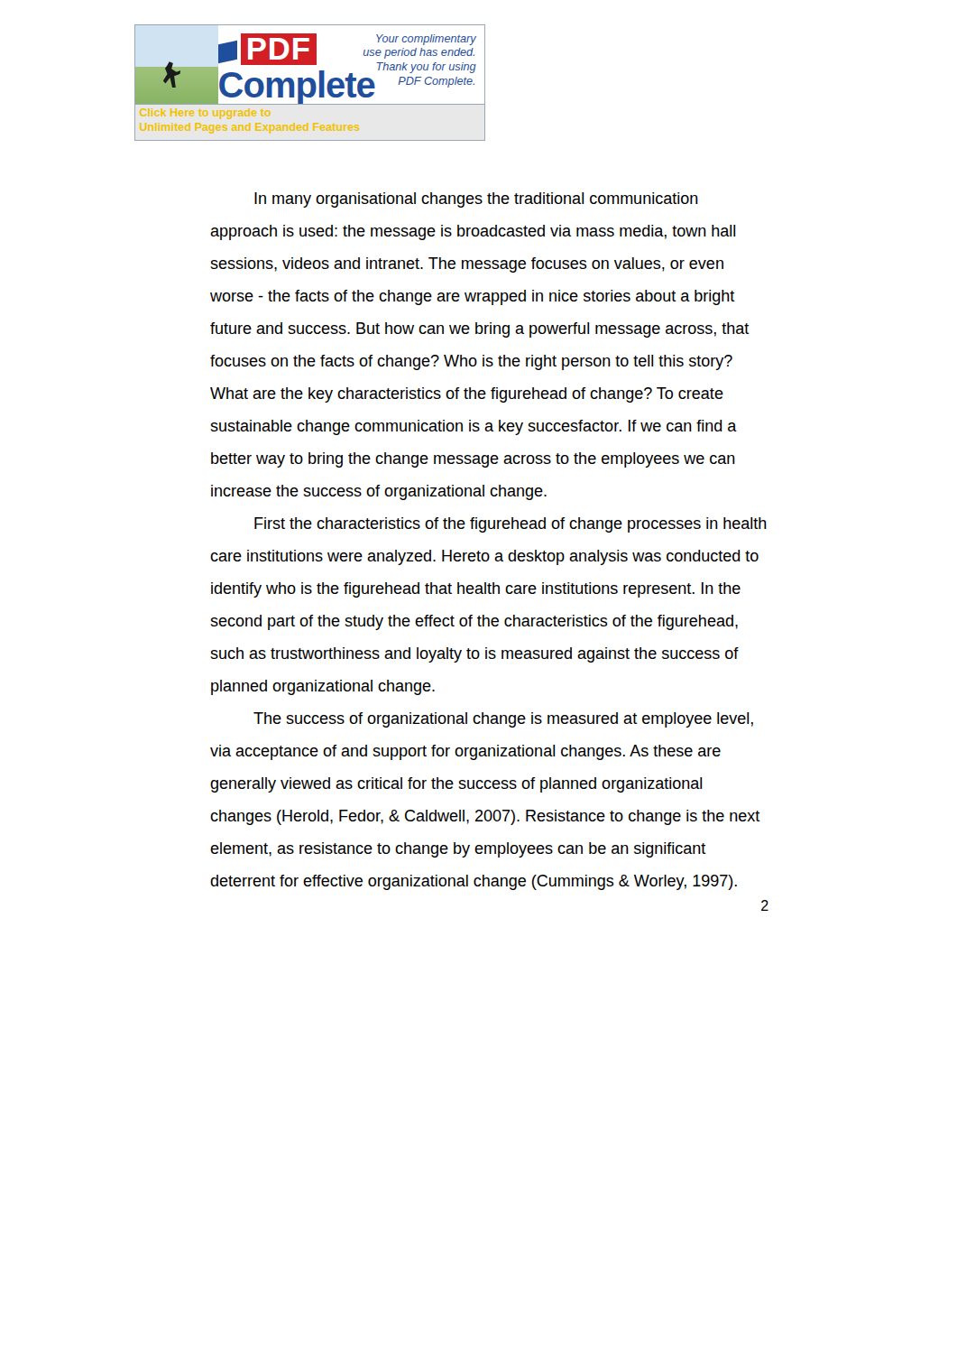PDF Complete
Your complimentary
use period has ended.
Thank you for using
PDF Complete.
Click Here to upgrade to
Unlimited Pages and Expanded Features
In many organisational changes the traditional communication approach is used: the message is broadcasted via mass media, town hall sessions, videos and intranet. The message focuses on values, or even worse - the facts of the change are wrapped in nice stories about a bright future and success. But how can we bring a powerful message across, that focuses on the facts of change? Who is the right person to tell this story? What are the key characteristics of the figurehead of change? To create sustainable change communication is a key succesfactor. If we can find a better way to bring the change message across to the employees we can increase the success of organizational change.
First the characteristics of the figurehead of change processes in health care institutions were analyzed. Hereto a desktop analysis was conducted to identify who is the figurehead that health care institutions represent. In the second part of the study the effect of the characteristics of the figurehead, such as trustworthiness and loyalty to is measured against the success of planned organizational change.
The success of organizational change is measured at employee level, via acceptance of and support for organizational changes. As these are generally viewed as critical for the success of planned organizational changes (Herold, Fedor, & Caldwell, 2007). Resistance to change is the next element, as resistance to change by employees can be an significant deterrent for effective organizational change (Cummings & Worley, 1997).
2